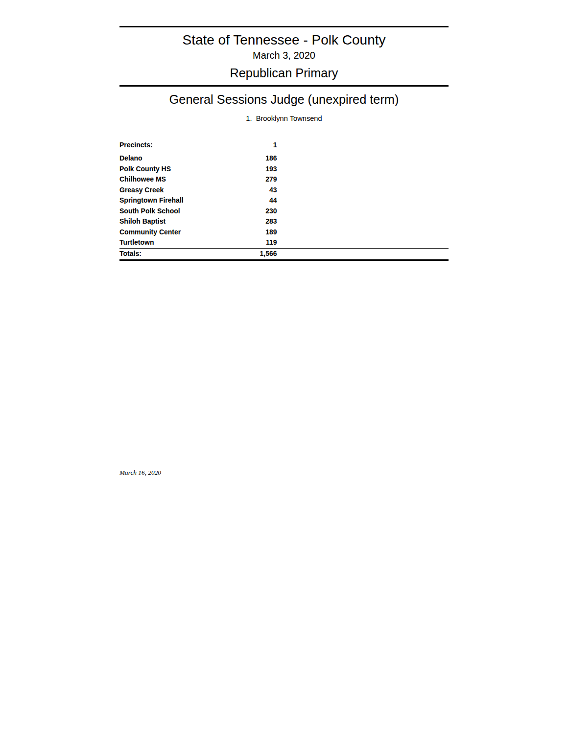State of Tennessee - Polk County
March 3, 2020
Republican Primary
General Sessions Judge (unexpired term)
1. Brooklynn Townsend
| Precincts: | 1 | |
| Delano | 186 | |
| Polk County HS | 193 | |
| Chilhowee MS | 279 | |
| Greasy Creek | 43 | |
| Springtown Firehall | 44 | |
| South Polk School | 230 | |
| Shiloh Baptist | 283 | |
| Community Center | 189 | |
| Turtletown | 119 | |
| Totals: | 1,566 | |
March 16, 2020